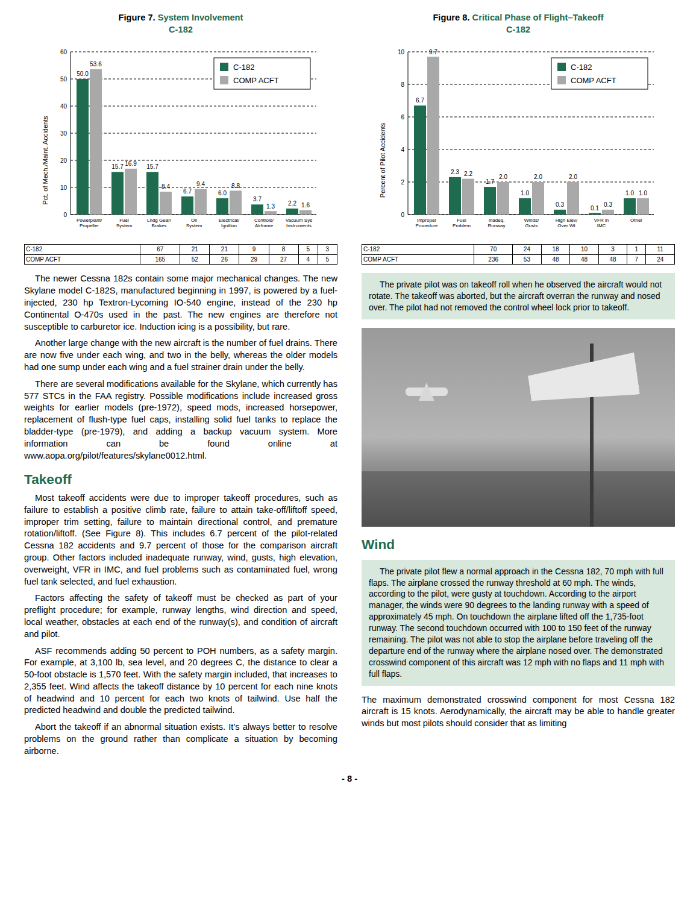Figure 7. System Involvement
C-182
Pct. of Mech./Maint. Accidents 0 10 20 30 40 50 60 C-182 COMP ACFT 50.0 53.6 15.7 16.9 15.7 8.4 6.7 9.4 6.0 8.8 3.7 1.3 2.2 1.6 Powerplant/Propeller FuelSystem Lndg Gear/Brakes OilSystem Electrical/Ignition Controls/Airframe Vacuum SysInstruments
| C-182 | 67 | 21 | 21 | 9 | 8 | 5 | 3 |
| COMP ACFT | 165 | 52 | 26 | 29 | 27 | 4 | 5 |
The newer Cessna 182s contain some major mechanical changes. The new Skylane model C-182S, manufactured beginning in 1997, is powered by a fuel-injected, 230 hp Textron-Lycoming IO-540 engine, instead of the 230 hp Continental O-470s used in the past. The new engines are therefore not susceptible to carburetor ice. Induction icing is a possibility, but rare.
Another large change with the new aircraft is the number of fuel drains. There are now five under each wing, and two in the belly, whereas the older models had one sump under each wing and a fuel strainer drain under the belly.
There are several modifications available for the Skylane, which currently has 577 STCs in the FAA registry. Possible modifications include increased gross weights for earlier models (pre-1972), speed mods, increased horsepower, replacement of flush-type fuel caps, installing solid fuel tanks to replace the bladder-type (pre-1979), and adding a backup vacuum system. More information can be found online at www.aopa.org/pilot/features/skylane0012.html.
Takeoff
Most takeoff accidents were due to improper takeoff procedures, such as failure to establish a positive climb rate, failure to attain take-off/liftoff speed, improper trim setting, failure to maintain directional control, and premature rotation/liftoff. (See Figure 8). This includes 6.7 percent of the pilot-related Cessna 182 accidents and 9.7 percent of those for the comparison aircraft group. Other factors included inadequate runway, wind, gusts, high elevation, overweight, VFR in IMC, and fuel problems such as contaminated fuel, wrong fuel tank selected, and fuel exhaustion.
Factors affecting the safety of takeoff must be checked as part of your preflight procedure; for example, runway lengths, wind direction and speed, local weather, obstacles at each end of the runway(s), and condition of aircraft and pilot.
ASF recommends adding 50 percent to POH numbers, as a safety margin. For example, at 3,100 lb, sea level, and 20 degrees C, the distance to clear a 50-foot obstacle is 1,570 feet. With the safety margin included, that increases to 2,355 feet. Wind affects the takeoff distance by 10 percent for each nine knots of headwind and 10 percent for each two knots of tailwind. Use half the predicted headwind and double the predicted tailwind.
Abort the takeoff if an abnormal situation exists. It’s always better to resolve problems on the ground rather than complicate a situation by becoming airborne.
Figure 8. Critical Phase of Flight–Takeoff
C-182
Percent of Pilot Accidents 0 2 4 6 8 10 C-182 COMP ACFT 6.7 9.7 2.3 2.2 1.7 2.0 1.0 2.0 0.3 2.0 0.1 0.3 1.0 1.0 ImproperProcedure FuelProblem Inadeq.Runway Winds/Gusts High Elev/Over Wt VFR inIMC Other
| C-182 | 70 | 24 | 18 | 10 | 3 | 1 | 11 |
| COMP ACFT | 236 | 53 | 48 | 48 | 48 | 7 | 24 |
The private pilot was on takeoff roll when he observed the aircraft would not rotate. The takeoff was aborted, but the aircraft overran the runway and nosed over. The pilot had not removed the control wheel lock prior to takeoff.
Wind
The private pilot flew a normal approach in the Cessna 182, 70 mph with full flaps. The airplane crossed the runway threshold at 60 mph. The winds, according to the pilot, were gusty at touchdown. According to the airport manager, the winds were 90 degrees to the landing runway with a speed of approximately 45 mph. On touchdown the airplane lifted off the 1,735-foot runway. The second touchdown occurred with 100 to 150 feet of the runway remaining. The pilot was not able to stop the airplane before traveling off the departure end of the runway where the airplane nosed over. The demonstrated crosswind component of this aircraft was 12 mph with no flaps and 11 mph with full flaps.
The maximum demonstrated crosswind component for most Cessna 182 aircraft is 15 knots. Aerodynamically, the aircraft may be able to handle greater winds but most pilots should consider that as limiting
- 8 -